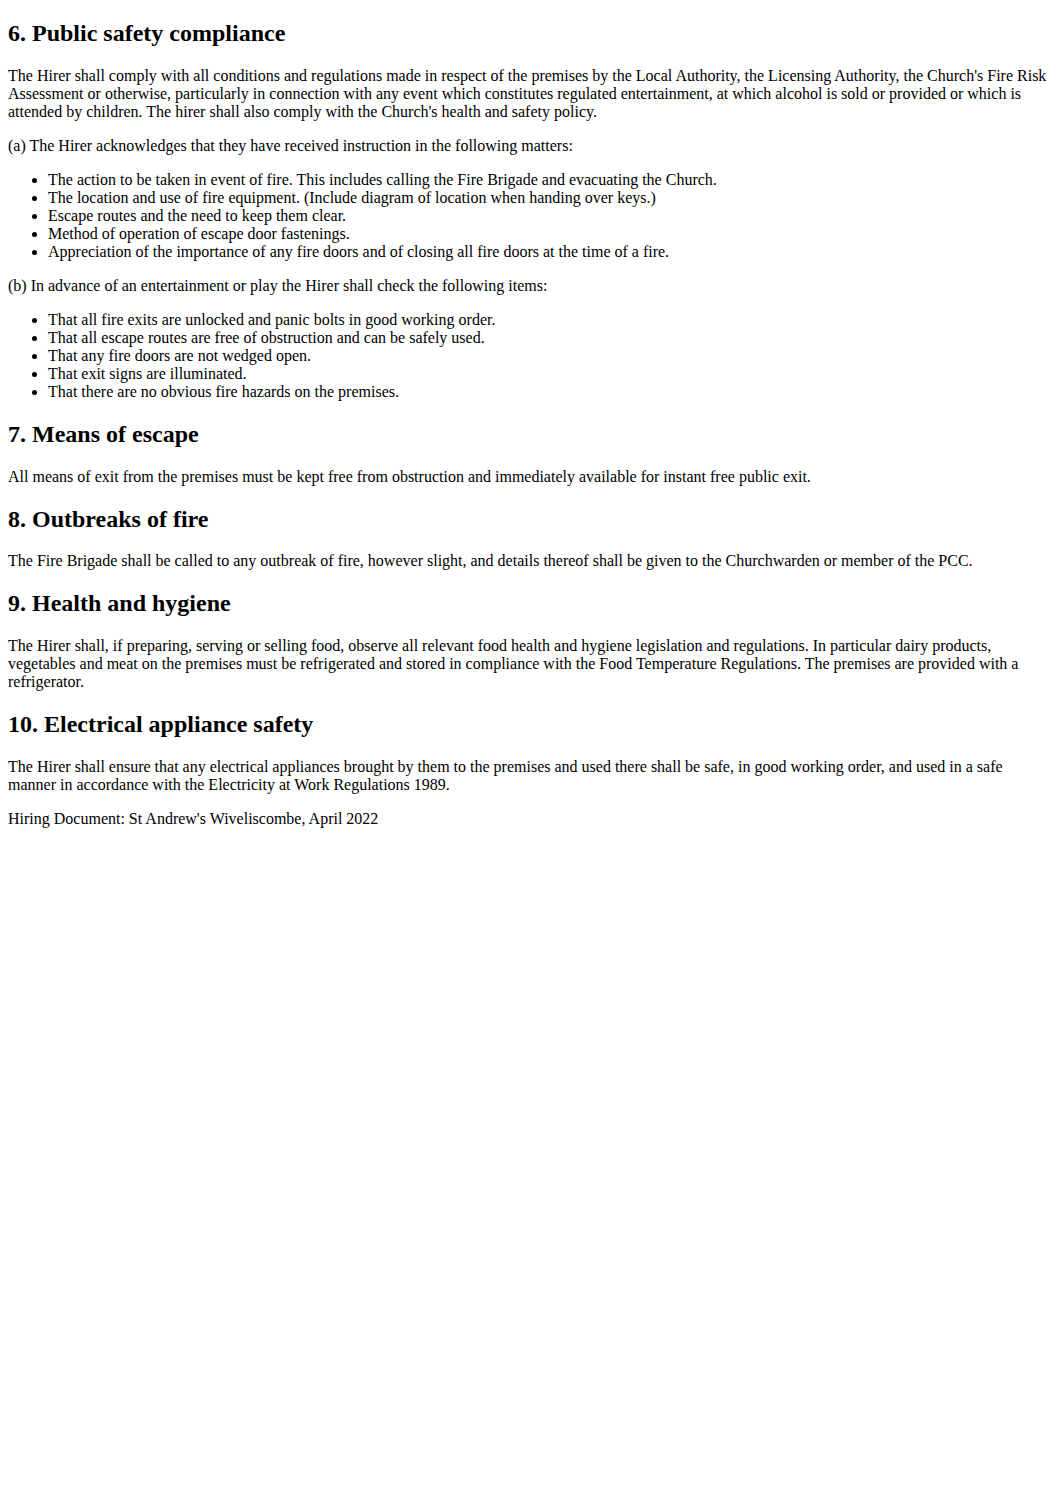6. Public safety compliance
The Hirer shall comply with all conditions and regulations made in respect of the premises by the Local Authority, the Licensing Authority, the Church's Fire Risk Assessment or otherwise, particularly in connection with any event which constitutes regulated entertainment, at which alcohol is sold or provided or which is attended by children. The hirer shall also comply with the Church's health and safety policy.
(a) The Hirer acknowledges that they have received instruction in the following matters:
The action to be taken in event of fire. This includes calling the Fire Brigade and evacuating the Church.
The location and use of fire equipment. (Include diagram of location when handing over keys.)
Escape routes and the need to keep them clear.
Method of operation of escape door fastenings.
Appreciation of the importance of any fire doors and of closing all fire doors at the time of a fire.
(b) In advance of an entertainment or play the Hirer shall check the following items:
That all fire exits are unlocked and panic bolts in good working order.
That all escape routes are free of obstruction and can be safely used.
That any fire doors are not wedged open.
That exit signs are illuminated.
That there are no obvious fire hazards on the premises.
7. Means of escape
All means of exit from the premises must be kept free from obstruction and immediately available for instant free public exit.
8. Outbreaks of fire
The Fire Brigade shall be called to any outbreak of fire, however slight, and details thereof shall be given to the Churchwarden or member of the PCC.
9. Health and hygiene
The Hirer shall, if preparing, serving or selling food, observe all relevant food health and hygiene legislation and regulations. In particular dairy products, vegetables and meat on the premises must be refrigerated and stored in compliance with the Food Temperature Regulations. The premises are provided with a refrigerator.
10. Electrical appliance safety
The Hirer shall ensure that any electrical appliances brought by them to the premises and used there shall be safe, in good working order, and used in a safe manner in accordance with the Electricity at Work Regulations 1989.
Hiring Document: St Andrew's Wiveliscombe, April 2022